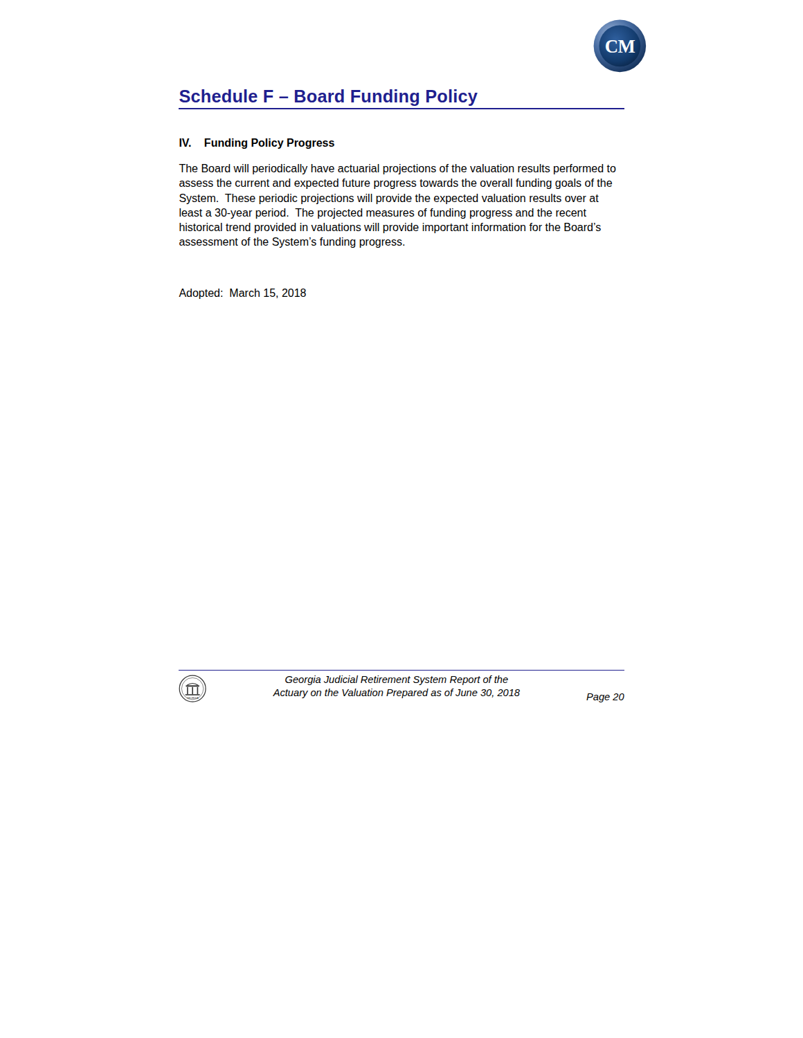CM
Schedule F – Board Funding Policy
IV. Funding Policy Progress
The Board will periodically have actuarial projections of the valuation results performed to assess the current and expected future progress towards the overall funding goals of the System. These periodic projections will provide the expected valuation results over at least a 30-year period. The projected measures of funding progress and the recent historical trend provided in valuations will provide important information for the Board’s assessment of the System’s funding progress.
Adopted: March 15, 2018
GEORGIA
Georgia Judicial Retirement System Report of the
Actuary on the Valuation Prepared as of June 30, 2018
Page 20